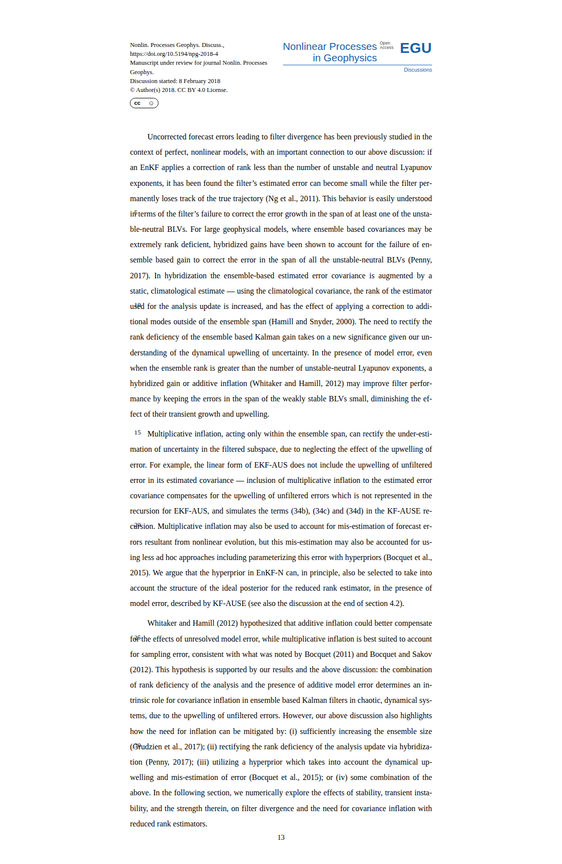Nonlin. Processes Geophys. Discuss., https://doi.org/10.5194/npg-2018-4
Manuscript under review for journal Nonlin. Processes Geophys.
Discussion started: 8 February 2018
© Author(s) 2018. CC BY 4.0 License.
Nonlinear Processes in Geophysics
Open Access
EGU
Discussions
cc ☺
Uncorrected forecast errors leading to filter divergence has been previously studied in the context of perfect, nonlinear models, with an important connection to our above discussion: if an EnKF applies a correction of rank less than the number of unstable and neutral Lyapunov exponents, it has been found the filter’s estimated error can become small while the filter permanently loses track of the true trajectory (Ng et al., 2011). This behavior is easily understood in terms of the filter’s 5failure to correct the error growth in the span of at least one of the unstable-neutral BLVs. For large geophysical models, where ensemble based covariances may be extremely rank deficient, hybridized gains have been shown to account for the failure of ensemble based gain to correct the error in the span of all the unstable-neutral BLVs (Penny, 2017). In hybridization the ensemble-based estimated error covariance is augmented by a static, climatological estimate — using the climatological covariance, the rank of the estimator used for the analysis update is increased, and has the effect of applying a correction 10to additional modes outside of the ensemble span (Hamill and Snyder, 2000). The need to rectify the rank deficiency of the ensemble based Kalman gain takes on a new significance given our understanding of the dynamical upwelling of uncertainty. In the presence of model error, even when the ensemble rank is greater than the number of unstable-neutral Lyapunov exponents, a hybridized gain or additive inflation (Whitaker and Hamill, 2012) may improve filter performance by keeping the errors in the span of the weakly stable BLVs small, diminishing the effect of their transient growth and upwelling.
15 Multiplicative inflation, acting only within the ensemble span, can rectify the under-estimation of uncertainty in the filtered subspace, due to neglecting the effect of the upwelling of error. For example, the linear form of EKF-AUS does not include the upwelling of unfiltered error in its estimated covariance — inclusion of multiplicative inflation to the estimated error covariance compensates for the upwelling of unfiltered errors which is not represented in the recursion for EKF-AUS, and simulates the terms (34b), (34c) and (34d) in the KF-AUSE recursion. Multiplicative inflation may also be used to account 20for mis-estimation of forecast errors resultant from nonlinear evolution, but this mis-estimation may also be accounted for using less ad hoc approaches including parameterizing this error with hyperpriors (Bocquet et al., 2015). We argue that the hyperprior in EnKF-N can, in principle, also be selected to take into account the structure of the ideal posterior for the reduced rank estimator, in the presence of model error, described by KF-AUSE (see also the discussion at the end of section 4.2).
Whitaker and Hamill (2012) hypothesized that additive inflation could better compensate for the effects of unresolved model 25error, while multiplicative inflation is best suited to account for sampling error, consistent with what was noted by Bocquet (2011) and Bocquet and Sakov (2012). This hypothesis is supported by our results and the above discussion: the combination of rank deficiency of the analysis and the presence of additive model error determines an intrinsic role for covariance inflation in ensemble based Kalman filters in chaotic, dynamical systems, due to the upwelling of unfiltered errors. However, our above discussion also highlights how the need for inflation can be mitigated by: (i) sufficiently increasing the ensemble size (Grudzien 30et al., 2017); (ii) rectifying the rank deficiency of the analysis update via hybridization (Penny, 2017); (iii) utilizing a hyperprior which takes into account the dynamical upwelling and mis-estimation of error (Bocquet et al., 2015); or (iv) some combination of the above. In the following section, we numerically explore the effects of stability, transient instability, and the strength therein, on filter divergence and the need for covariance inflation with reduced rank estimators.
13